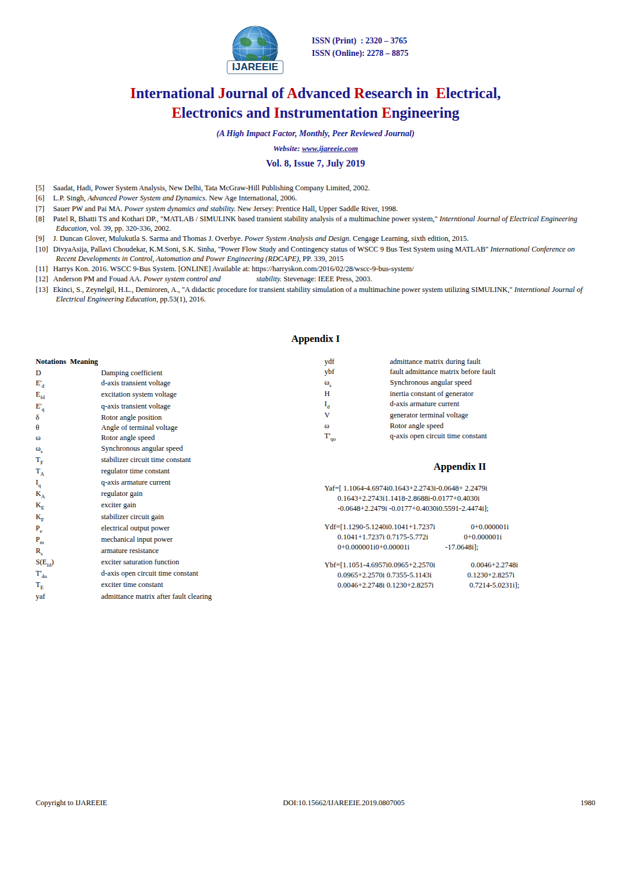IJAREEIE
ISSN (Print) : 2320 – 3765
ISSN (Online): 2278 – 8875
International Journal of Advanced Research in Electrical,
Electronics and Instrumentation Engineering
(A High Impact Factor, Monthly, Peer Reviewed Journal)
Website: www.ijareeie.com
Vol. 8, Issue 7, July 2019
[5] Saadat, Hadi, Power System Analysis, New Delhi, Tata McGraw-Hill Publishing Company Limited, 2002.
[6] L.P. Singh, Advanced Power System and Dynamics. New Age International, 2006.
[7] Sauer PW and Pai MA. Power system dynamics and stability. New Jersey: Prentice Hall, Upper Saddle River, 1998.
[8] Patel R, Bhatti TS and Kothari DP., "MATLAB / SIMULINK based transient stability analysis of a multimachine power system," Interntional Journal of Electrical Engineering Education, vol. 39, pp. 320-336, 2002.
[9] J. Duncan Glover, Mulukutla S. Sarma and Thomas J. Overbye. Power System Analysis and Design. Cengage Learning, sixth edition, 2015.
[10] DivyaAsija, Pallavi Choudekar, K.M.Soni, S.K. Sinha, "Power Flow Study and Contingency status of WSCC 9 Bus Test System using MATLAB" International Conference on Recent Developments in Control, Automation and Power Engineering (RDCAPE), PP. 339, 2015
[11] Harrys Kon. 2016. WSCC 9-Bus System. [ONLINE] Available at: https://harryskon.com/2016/02/28/wscc-9-bus-system/
[12] Anderson PM and Fouad AA. Power system control and stability. Stevenage: IEEE Press, 2003.
[13] Ekinci, S., Zeynelgil, H.L., Demiroren, A., "A didactic procedure for transient stability simulation of a multimachine power system utilizing SIMULINK," Interntional Journal of Electrical Engineering Education, pp.53(1), 2016.
Appendix I
Notations Meaning
| D | Damping coefficient |
| E' d | d-axis transient voltage |
| E fd | excitation system voltage |
| E' q | q-axis transient voltage |
| δ | Rotor angle position |
| θ | Angle of terminal voltage |
| ω | Rotor angle speed |
| ω s | Synchronous angular speed |
| T F | stabilizer circuit time constant |
| T A | regulator time constant |
| I q | q-axis armature current |
| K A | regulator gain |
| K E | exciter gain |
| K F | stabilizer circuit gain |
| P e | electrical output power |
| P m | mechanical input power |
| R s | armature resistance |
| S(E fd ) | exciter saturation function |
| T' do | d-axis open circuit time constant |
| T E | exciter time constant |
| yaf | admittance matrix after fault clearing |
| ydf | admittance matrix during fault |
| ybf | fault admittance matrix before fault |
| ω s | Synchronous angular speed |
| H | inertia constant of generator |
| I d | d-axis armature current |
| V | generator terminal voltage |
| ω | Rotor angle speed |
| T' qo | q-axis open circuit time constant |
Appendix II
Yaf=[ 1.1064-4.6974i0.1643+2.2743i-0.0648+ 2.2479i
0.1643+2.2743i1.1418-2.8688i-0.0177+0.4030i
-0.0648+2.2479i -0.0177+0.4030i0.5591-2.4474i];
Ydf=[1.1290-5.1240i0.1041+1.7237i 0+0.000001i
0.1041+1.7237i 0.7175-5.772i 0+0.000001i
0+0.000001i0+0.00001i -17.0648i];
Ybf=[1.1051-4.6957i0.0965+2.2570i 0.0046+2.2748i
0.0965+2.2570i 0.7355-5.1143i 0.1230+2.8257i
0.0046+2.2748i 0.1230+2.8257i 0.7214-5.0231i];
Copyright to IJAREEIE
DOI:10.15662/IJAREEIE.2019.0807005
1980